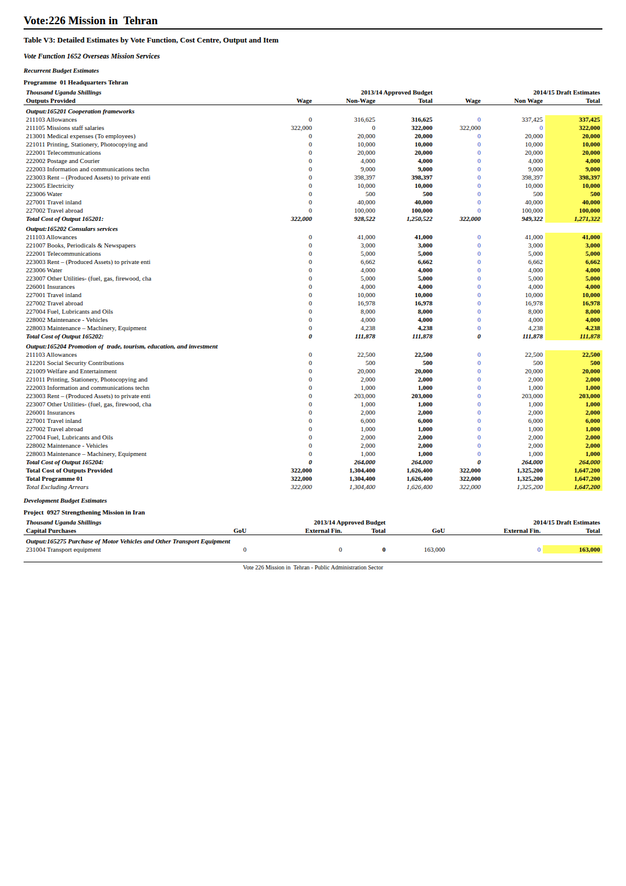Vote:226 Mission in Tehran
Table V3: Detailed Estimates by Vote Function, Cost Centre, Output and Item
Vote Function 1652 Overseas Mission Services
Recurrent Budget Estimates
Programme 01 Headquarters Tehran
| Thousand Uganda Shillings | 2013/14 Approved Budget | 2014/15 Draft Estimates |
| --- | --- | --- |
| Outputs Provided | Wage | Non-Wage | Total | Wage | Non Wage | Total |
| Output:165201 Cooperation frameworks |
| 211103 Allowances | 0 | 316,625 | 316,625 | 0 | 337,425 | 337,425 |
| 211105 Missions staff salaries | 322,000 | 0 | 322,000 | 322,000 | 0 | 322,000 |
| 213001 Medical expenses (To employees) | 0 | 20,000 | 20,000 | 0 | 20,000 | 20,000 |
| 221011 Printing, Stationery, Photocopying and | 0 | 10,000 | 10,000 | 0 | 10,000 | 10,000 |
| 222001 Telecommunications | 0 | 20,000 | 20,000 | 0 | 20,000 | 20,000 |
| 222002 Postage and Courier | 0 | 4,000 | 4,000 | 0 | 4,000 | 4,000 |
| 222003 Information and communications techn | 0 | 9,000 | 9,000 | 0 | 9,000 | 9,000 |
| 223003 Rent – (Produced Assets) to private enti | 0 | 398,397 | 398,397 | 0 | 398,397 | 398,397 |
| 223005 Electricity | 0 | 10,000 | 10,000 | 0 | 10,000 | 10,000 |
| 223006 Water | 0 | 500 | 500 | 0 | 500 | 500 |
| 227001 Travel inland | 0 | 40,000 | 40,000 | 0 | 40,000 | 40,000 |
| 227002 Travel abroad | 0 | 100,000 | 100,000 | 0 | 100,000 | 100,000 |
| Total Cost of Output 165201: | 322,000 | 928,522 | 1,250,522 | 322,000 | 949,322 | 1,271,322 |
| Output:165202 Consulars services |
| 211103 Allowances | 0 | 41,000 | 41,000 | 0 | 41,000 | 41,000 |
| 221007 Books, Periodicals & Newspapers | 0 | 3,000 | 3,000 | 0 | 3,000 | 3,000 |
| 222001 Telecommunications | 0 | 5,000 | 5,000 | 0 | 5,000 | 5,000 |
| 223003 Rent – (Produced Assets) to private enti | 0 | 6,662 | 6,662 | 0 | 6,662 | 6,662 |
| 223006 Water | 0 | 4,000 | 4,000 | 0 | 4,000 | 4,000 |
| 223007 Other Utilities- (fuel, gas, firewood, cha | 0 | 5,000 | 5,000 | 0 | 5,000 | 5,000 |
| 226001 Insurances | 0 | 4,000 | 4,000 | 0 | 4,000 | 4,000 |
| 227001 Travel inland | 0 | 10,000 | 10,000 | 0 | 10,000 | 10,000 |
| 227002 Travel abroad | 0 | 16,978 | 16,978 | 0 | 16,978 | 16,978 |
| 227004 Fuel, Lubricants and Oils | 0 | 8,000 | 8,000 | 0 | 8,000 | 8,000 |
| 228002 Maintenance - Vehicles | 0 | 4,000 | 4,000 | 0 | 4,000 | 4,000 |
| 228003 Maintenance – Machinery, Equipment | 0 | 4,238 | 4,238 | 0 | 4,238 | 4,238 |
| Total Cost of Output 165202: | 0 | 111,878 | 111,878 | 0 | 111,878 | 111,878 |
| Output:165204 Promotion of trade, tourism, education, and investment |
| 211103 Allowances | 0 | 22,500 | 22,500 | 0 | 22,500 | 22,500 |
| 212201 Social Security Contributions | 0 | 500 | 500 | 0 | 500 | 500 |
| 221009 Welfare and Entertainment | 0 | 20,000 | 20,000 | 0 | 20,000 | 20,000 |
| 221011 Printing, Stationery, Photocopying and | 0 | 2,000 | 2,000 | 0 | 2,000 | 2,000 |
| 222003 Information and communications techn | 0 | 1,000 | 1,000 | 0 | 1,000 | 1,000 |
| 223003 Rent – (Produced Assets) to private enti | 0 | 203,000 | 203,000 | 0 | 203,000 | 203,000 |
| 223007 Other Utilities- (fuel, gas, firewood, cha | 0 | 1,000 | 1,000 | 0 | 1,000 | 1,000 |
| 226001 Insurances | 0 | 2,000 | 2,000 | 0 | 2,000 | 2,000 |
| 227001 Travel inland | 0 | 6,000 | 6,000 | 0 | 6,000 | 6,000 |
| 227002 Travel abroad | 0 | 1,000 | 1,000 | 0 | 1,000 | 1,000 |
| 227004 Fuel, Lubricants and Oils | 0 | 2,000 | 2,000 | 0 | 2,000 | 2,000 |
| 228002 Maintenance - Vehicles | 0 | 2,000 | 2,000 | 0 | 2,000 | 2,000 |
| 228003 Maintenance – Machinery, Equipment | 0 | 1,000 | 1,000 | 0 | 1,000 | 1,000 |
| Total Cost of Output 165204: | 0 | 264,000 | 264,000 | 0 | 264,000 | 264,000 |
| Total Cost of Outputs Provided | 322,000 | 1,304,400 | 1,626,400 | 322,000 | 1,325,200 | 1,647,200 |
| Total Programme 01 | 322,000 | 1,304,400 | 1,626,400 | 322,000 | 1,325,200 | 1,647,200 |
| Total Excluding Arrears | 322,000 | 1,304,400 | 1,626,400 | 322,000 | 1,325,200 | 1,647,200 |
Development Budget Estimates
Project 0927 Strengthening Mission in Iran
| Thousand Uganda Shillings | 2013/14 Approved Budget | 2014/15 Draft Estimates |
| --- | --- | --- |
| Capital Purchases | GoU | External Fin. | Total | GoU | External Fin. | Total |
| Output:165275 Purchase of Motor Vehicles and Other Transport Equipment |
| 231004 Transport equipment | 0 | 0 | 0 | 163,000 | 0 | 163,000 |
Vote 226 Mission in Tehran - Public Administration Sector